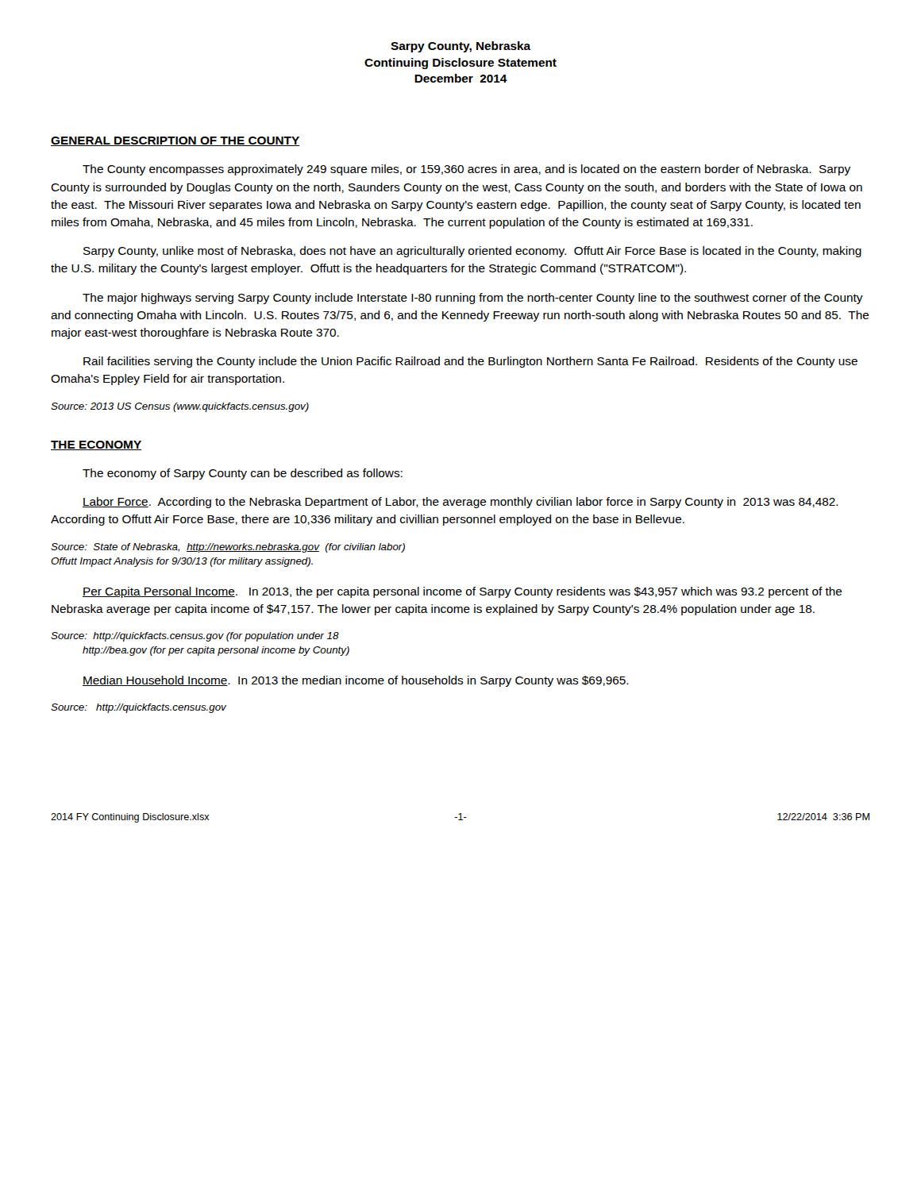Sarpy County, Nebraska
Continuing Disclosure Statement
December 2014
GENERAL DESCRIPTION OF THE COUNTY
The County encompasses approximately 249 square miles, or 159,360 acres in area, and is located on the eastern border of Nebraska. Sarpy County is surrounded by Douglas County on the north, Saunders County on the west, Cass County on the south, and borders with the State of Iowa on the east. The Missouri River separates Iowa and Nebraska on Sarpy County's eastern edge. Papillion, the county seat of Sarpy County, is located ten miles from Omaha, Nebraska, and 45 miles from Lincoln, Nebraska. The current population of the County is estimated at 169,331.
Sarpy County, unlike most of Nebraska, does not have an agriculturally oriented economy. Offutt Air Force Base is located in the County, making the U.S. military the County's largest employer. Offutt is the headquarters for the Strategic Command ("STRATCOM").
The major highways serving Sarpy County include Interstate I-80 running from the north-center County line to the southwest corner of the County and connecting Omaha with Lincoln. U.S. Routes 73/75, and 6, and the Kennedy Freeway run north-south along with Nebraska Routes 50 and 85. The major east-west thoroughfare is Nebraska Route 370.
Rail facilities serving the County include the Union Pacific Railroad and the Burlington Northern Santa Fe Railroad. Residents of the County use Omaha's Eppley Field for air transportation.
Source: 2013 US Census (www.quickfacts.census.gov)
THE ECONOMY
The economy of Sarpy County can be described as follows:
Labor Force. According to the Nebraska Department of Labor, the average monthly civilian labor force in Sarpy County in 2013 was 84,482. According to Offutt Air Force Base, there are 10,336 military and civillian personnel employed on the base in Bellevue.
Source: State of Nebraska, http://neworks.nebraska.gov (for civilian labor)
Offutt Impact Analysis for 9/30/13 (for military assigned).
Per Capita Personal Income. In 2013, the per capita personal income of Sarpy County residents was $43,957 which was 93.2 percent of the Nebraska average per capita income of $47,157. The lower per capita income is explained by Sarpy County's 28.4% population under age 18.
Source: http://quickfacts.census.gov (for population under 18http://bea.gov (for per capita personal income by County)
Median Household Income. In 2013 the median income of households in Sarpy County was $69,965.
Source: http://quickfacts.census.gov
2014 FY Continuing Disclosure.xlsx
-1-
12/22/2014 3:36 PM